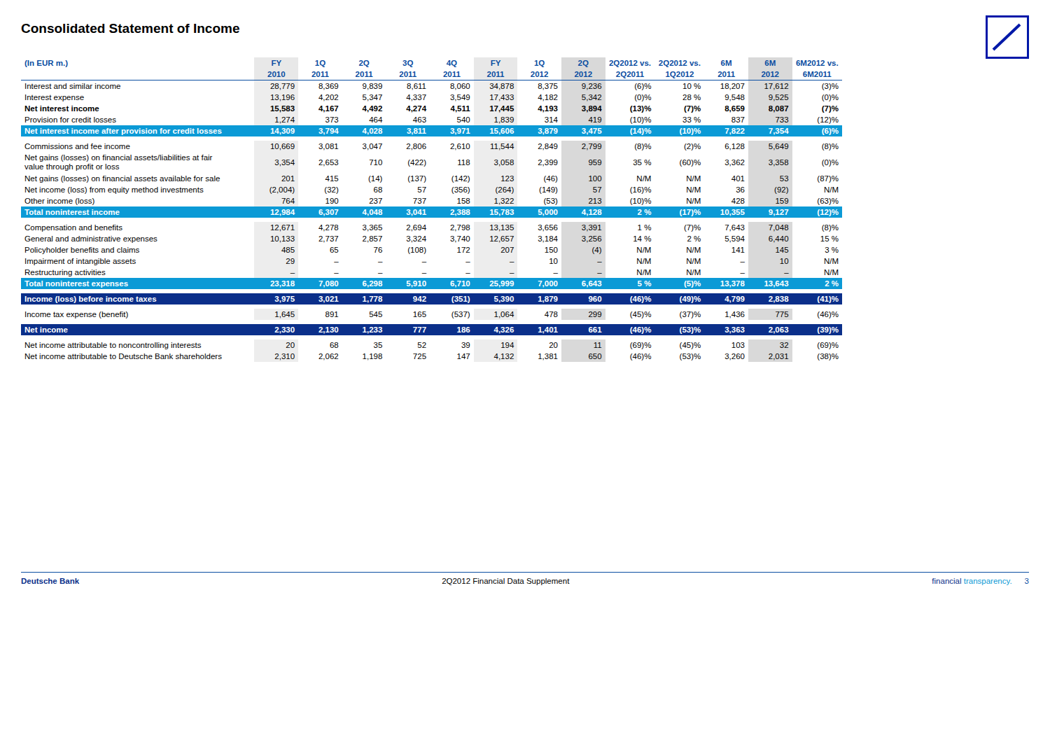Consolidated Statement of Income
| (In EUR m.) | FY | 1Q | 2Q | 3Q | 4Q | FY | 1Q | 2Q | 2Q2012 vs. | 2Q2012 vs. | 6M | 6M | 6M2012 vs. |
| | 2010 | 2011 | 2011 | 2011 | 2011 | 2011 | 2012 | 2012 | 2Q2011 | 1Q2012 | 2011 | 2012 | 6M2011 |
| Interest and similar income | 28,779 | 8,369 | 9,839 | 8,611 | 8,060 | 34,878 | 8,375 | 9,236 | (6)% | 10 % | 18,207 | 17,612 | (3)% |
| Interest expense | 13,196 | 4,202 | 5,347 | 4,337 | 3,549 | 17,433 | 4,182 | 5,342 | (0)% | 28 % | 9,548 | 9,525 | (0)% |
| Net interest income | 15,583 | 4,167 | 4,492 | 4,274 | 4,511 | 17,445 | 4,193 | 3,894 | (13)% | (7)% | 8,659 | 8,087 | (7)% |
| Provision for credit losses | 1,274 | 373 | 464 | 463 | 540 | 1,839 | 314 | 419 | (10)% | 33 % | 837 | 733 | (12)% |
| Net interest income after provision for credit losses | 14,309 | 3,794 | 4,028 | 3,811 | 3,971 | 15,606 | 3,879 | 3,475 | (14)% | (10)% | 7,822 | 7,354 | (6)% |
| Commissions and fee income | 10,669 | 3,081 | 3,047 | 2,806 | 2,610 | 11,544 | 2,849 | 2,799 | (8)% | (2)% | 6,128 | 5,649 | (8)% |
| Net gains (losses) on financial assets/liabilities at fair value through profit or loss | 3,354 | 2,653 | 710 | (422) | 118 | 3,058 | 2,399 | 959 | 35 % | (60)% | 3,362 | 3,358 | (0)% |
| Net gains (losses) on financial assets available for sale | 201 | 415 | (14) | (137) | (142) | 123 | (46) | 100 | N/M | N/M | 401 | 53 | (87)% |
| Net income (loss) from equity method investments | (2,004) | (32) | 68 | 57 | (356) | (264) | (149) | 57 | (16)% | N/M | 36 | (92) | N/M |
| Other income (loss) | 764 | 190 | 237 | 737 | 158 | 1,322 | (53) | 213 | (10)% | N/M | 428 | 159 | (63)% |
| Total noninterest income | 12,984 | 6,307 | 4,048 | 3,041 | 2,388 | 15,783 | 5,000 | 4,128 | 2 % | (17)% | 10,355 | 9,127 | (12)% |
| Compensation and benefits | 12,671 | 4,278 | 3,365 | 2,694 | 2,798 | 13,135 | 3,656 | 3,391 | 1 % | (7)% | 7,643 | 7,048 | (8)% |
| General and administrative expenses | 10,133 | 2,737 | 2,857 | 3,324 | 3,740 | 12,657 | 3,184 | 3,256 | 14 % | 2 % | 5,594 | 6,440 | 15 % |
| Policyholder benefits and claims | 485 | 65 | 76 | (108) | 172 | 207 | 150 | (4) | N/M | N/M | 141 | 145 | 3 % |
| Impairment of intangible assets | 29 | – | – | – | – | – | 10 | – | N/M | N/M | – | 10 | N/M |
| Restructuring activities | – | – | – | – | – | – | – | – | N/M | N/M | – | – | N/M |
| Total noninterest expenses | 23,318 | 7,080 | 6,298 | 5,910 | 6,710 | 25,999 | 7,000 | 6,643 | 5 % | (5)% | 13,378 | 13,643 | 2 % |
| Income (loss) before income taxes | 3,975 | 3,021 | 1,778 | 942 | (351) | 5,390 | 1,879 | 960 | (46)% | (49)% | 4,799 | 2,838 | (41)% |
| Income tax expense (benefit) | 1,645 | 891 | 545 | 165 | (537) | 1,064 | 478 | 299 | (45)% | (37)% | 1,436 | 775 | (46)% |
| Net income | 2,330 | 2,130 | 1,233 | 777 | 186 | 4,326 | 1,401 | 661 | (46)% | (53)% | 3,363 | 2,063 | (39)% |
| Net income attributable to noncontrolling interests | 20 | 68 | 35 | 52 | 39 | 194 | 20 | 11 | (69)% | (45)% | 103 | 32 | (69)% |
| Net income attributable to Deutsche Bank shareholders | 2,310 | 2,062 | 1,198 | 725 | 147 | 4,132 | 1,381 | 650 | (46)% | (53)% | 3,260 | 2,031 | (38)% |
Deutsche Bank
2Q2012 Financial Data Supplement
financial transparency.3